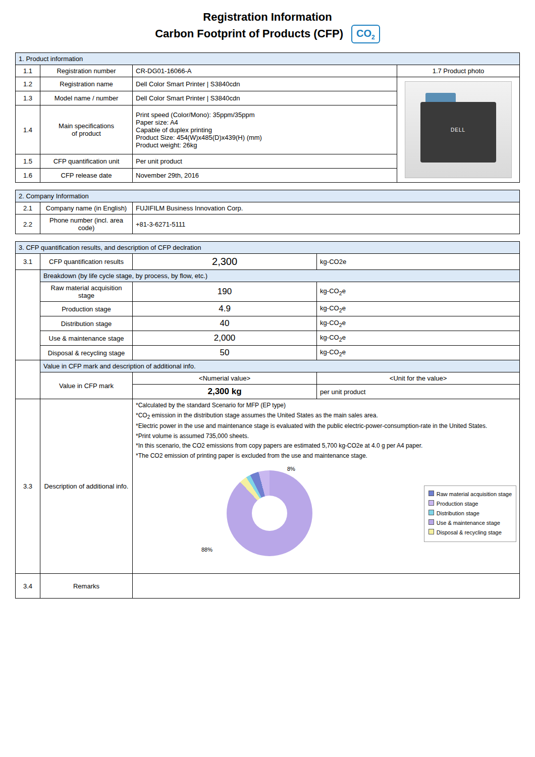Registration Information
Carbon Footprint of Products (CFP) CO2
| 1. Product information |
| 1.1 | Registration number | CR-DG01-16066-A | 1.7 Product photo |
| 1.2 | Registration name | Dell Color Smart Printer / S3840cdn | |
| 1.3 | Model name / number | Dell Color Smart Printer / S3840cdn |
| 1.4 | Main specifications of product | Print speed (Color/Mono): 35ppm/35ppm Paper size: A4 Capable of duplex printing Product Size: 454(W)x485(D)x439(H) (mm) Product weight: 26kg |
| 1.5 | CFP quantification unit | Per unit product |
| 1.6 | CFP release date | November 29th, 2016 |
| 2. Company Information |
| 2.1 | Company name (in English) | FUJIFILM Business Innovation Corp. |
| 2.2 | Phone number (incl. area code) | +81-3-6271-5111 |
| 3. CFP quantification results, and description of CFP declration |
| 3.1 | CFP quantification results | 2,300 | kg-CO2e |
| | Breakdown (by life cycle stage, by process, by flow, etc.) |
| Raw material acquisition stage | 190 | kg-CO 2 e |
| Production stage | 4.9 | kg-CO 2 e |
| Distribution stage | 40 | kg-CO 2 e |
| Use & maintenance stage | 2,000 | kg-CO 2 e |
| Disposal & recycling stage | 50 | kg-CO 2 e |
| | Value in CFP mark and description of additional info. |
| Value in CFP mark | <Numerial value> | <Unit for the value> |
| 2,300 kg | per unit product |
| 3.3 | Description of additional info. | *Calculated by the standard Scenario for MFP (EP type) *CO 2 emission in the distribution stage assumes the United States as the main sales area. *Electric power in the use and maintenance stage is evaluated with the public electric-power-consumption-rate in the United States. *Print volume is assumed 735,000 sheets. *In this scenario, the CO2 emissions from copy papers are estimated 5,700 kg-CO2e at 4.0 g per A4 paper. *The CO2 emission of printing paper is excluded from the use and maintenance stage. 8% 88% Raw material acquisition stage Production stage Distribution stage Use & maintenance stage Disposal & recycling stage |
| 3.4 | Remarks | |